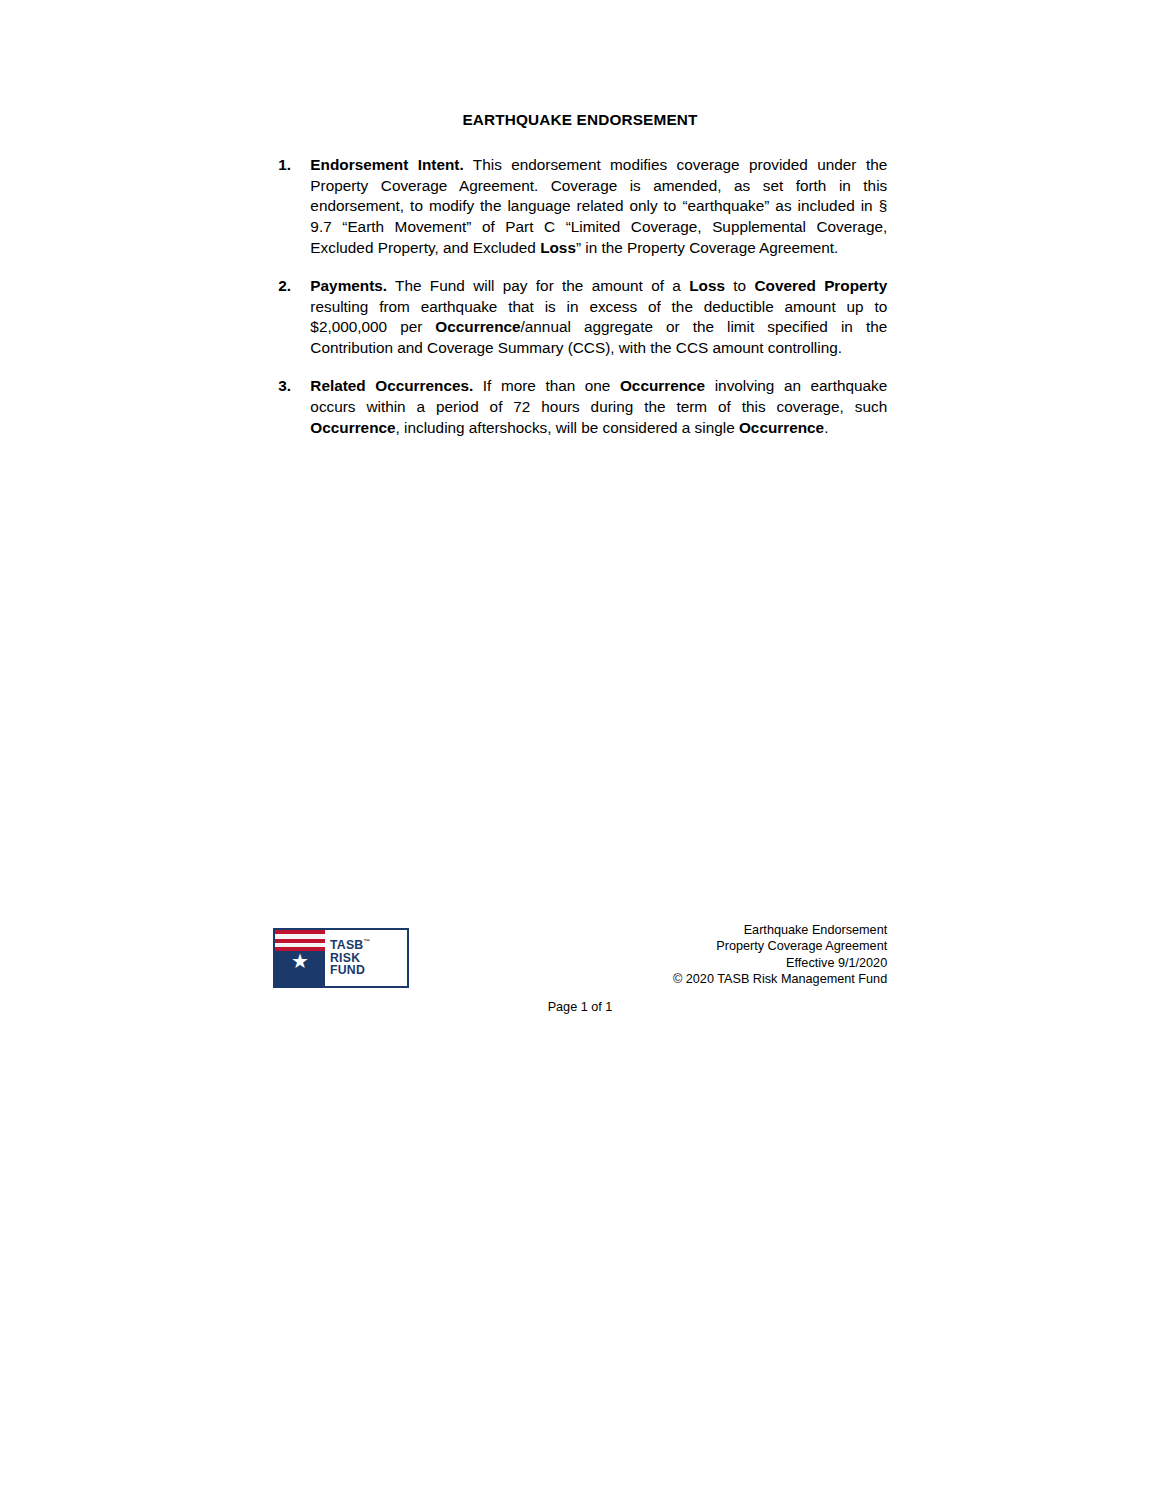EARTHQUAKE ENDORSEMENT
Endorsement Intent. This endorsement modifies coverage provided under the Property Coverage Agreement. Coverage is amended, as set forth in this endorsement, to modify the language related only to “earthquake” as included in § 9.7 “Earth Movement” of Part C “Limited Coverage, Supplemental Coverage, Excluded Property, and Excluded Loss” in the Property Coverage Agreement.
Payments. The Fund will pay for the amount of a Loss to Covered Property resulting from earthquake that is in excess of the deductible amount up to $2,000,000 per Occurrence/annual aggregate or the limit specified in the Contribution and Coverage Summary (CCS), with the CCS amount controlling.
Related Occurrences. If more than one Occurrence involving an earthquake occurs within a period of 72 hours during the term of this coverage, such Occurrence, including aftershocks, will be considered a single Occurrence.
★
TASB™
RISK
FUND
Earthquake Endorsement
Property Coverage Agreement
Effective 9/1/2020
© 2020 TASB Risk Management Fund
Page 1 of 1